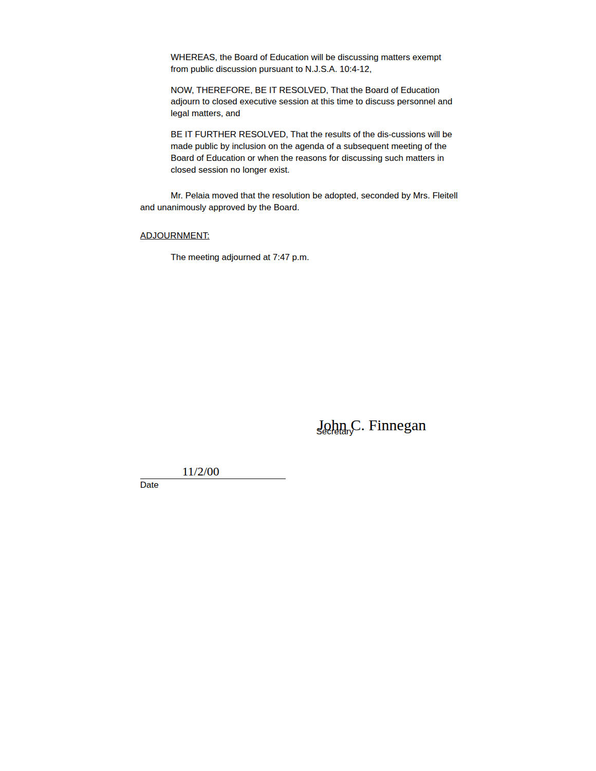WHEREAS, the Board of Education will be discussing matters exempt from public discussion pursuant to N.J.S.A. 10:4-12,
NOW, THEREFORE, BE IT RESOLVED, That the Board of Education adjourn to closed executive session at this time to discuss personnel and legal matters, and
BE IT FURTHER RESOLVED, That the results of the dis-cussions will be made public by inclusion on the agenda of a subsequent meeting of the Board of Education or when the reasons for discussing such matters in closed session no longer exist.
Mr. Pelaia moved that the resolution be adopted, seconded by Mrs. Fleitell and unanimously approved by the Board.
ADJOURNMENT:
The meeting adjourned at 7:47 p.m.
John C. Finnegan
Secretary
11/2/00
Date